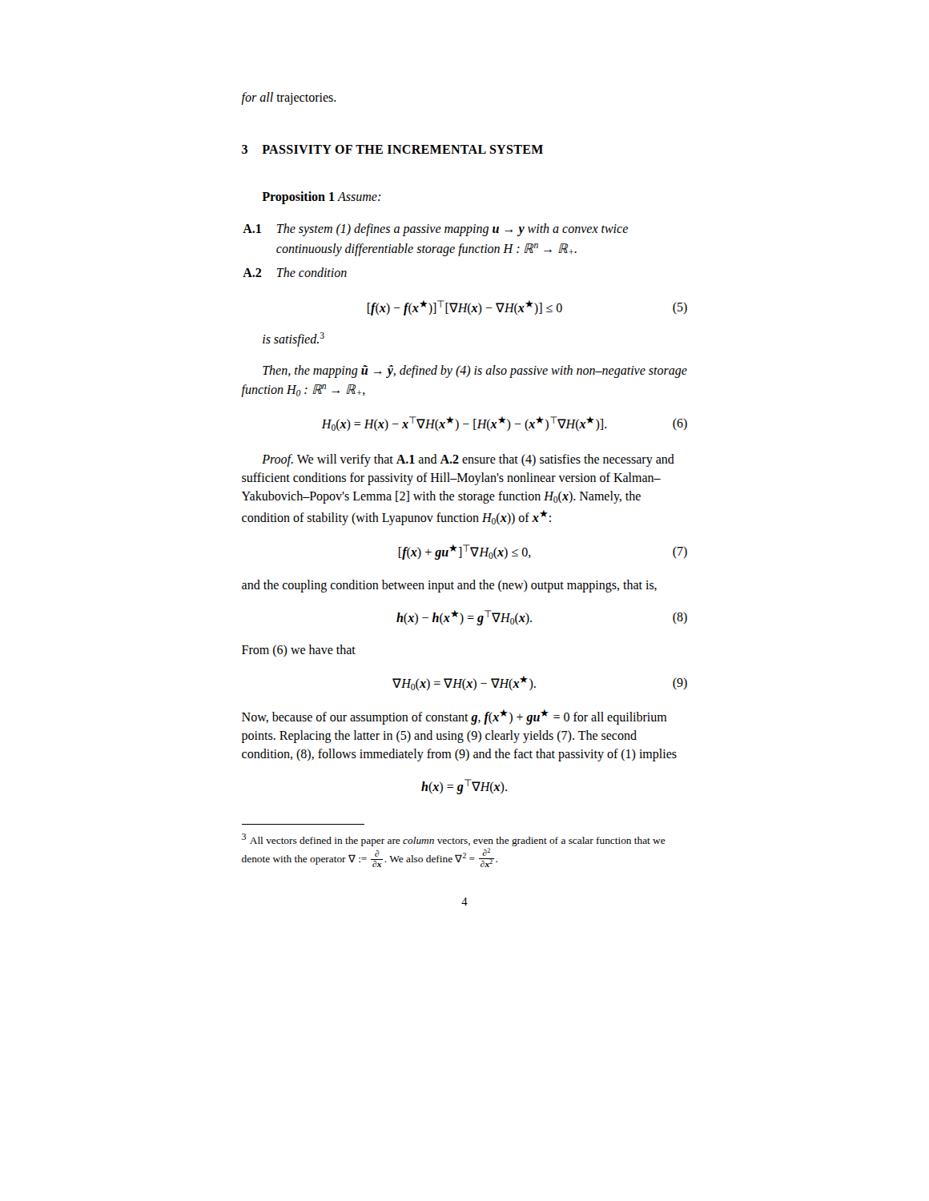for all trajectories.
3 PASSIVITY OF THE INCREMENTAL SYSTEM
Proposition 1 Assume:
A.1
The system (1) defines a passive mapping u → y with a convex twice continuously differentiable storage function H : ℝn → ℝ+.
A.2
The condition
[f(x) − f(x★)]⊤[∇H(x) − ∇H(x★)] ≤ 0 (5)
is satisfied.3
Then, the mapping ũ → ŷ, defined by (4) is also passive with non–negative storage function H 0 : ℝn → ℝ+,
H 0(x) = H(x) − x⊤∇H(x★) − [H(x★) − (x★)⊤∇H(x★)]. (6)
Proof. We will verify that A.1 and A.2 ensure that (4) satisfies the necessary and sufficient conditions for passivity of Hill–Moylan's nonlinear version of Kalman–Yakubovich–Popov's Lemma [2] with the storage function H 0(x). Namely, the condition of stability (with Lyapunov function H 0(x)) of x★:
[f(x) + gu★]⊤∇H 0(x) ≤ 0, (7)
and the coupling condition between input and the (new) output mappings, that is,
h(x) − h(x★) = g⊤∇H 0(x). (8)
From (6) we have that
∇H 0(x) = ∇H(x) − ∇H(x★). (9)
Now, because of our assumption of constant g, f(x★) + gu★ = 0 for all equilibrium points. Replacing the latter in (5) and using (9) clearly yields (7). The second condition, (8), follows immediately from (9) and the fact that passivity of (1) implies
h(x) = g⊤∇H(x).
3 All vectors defined in the paper are column vectors, even the gradient of a scalar function that we denote with the operator ∇ := ∂∂x. We also define ∇2 = ∂2∂x 2.
4